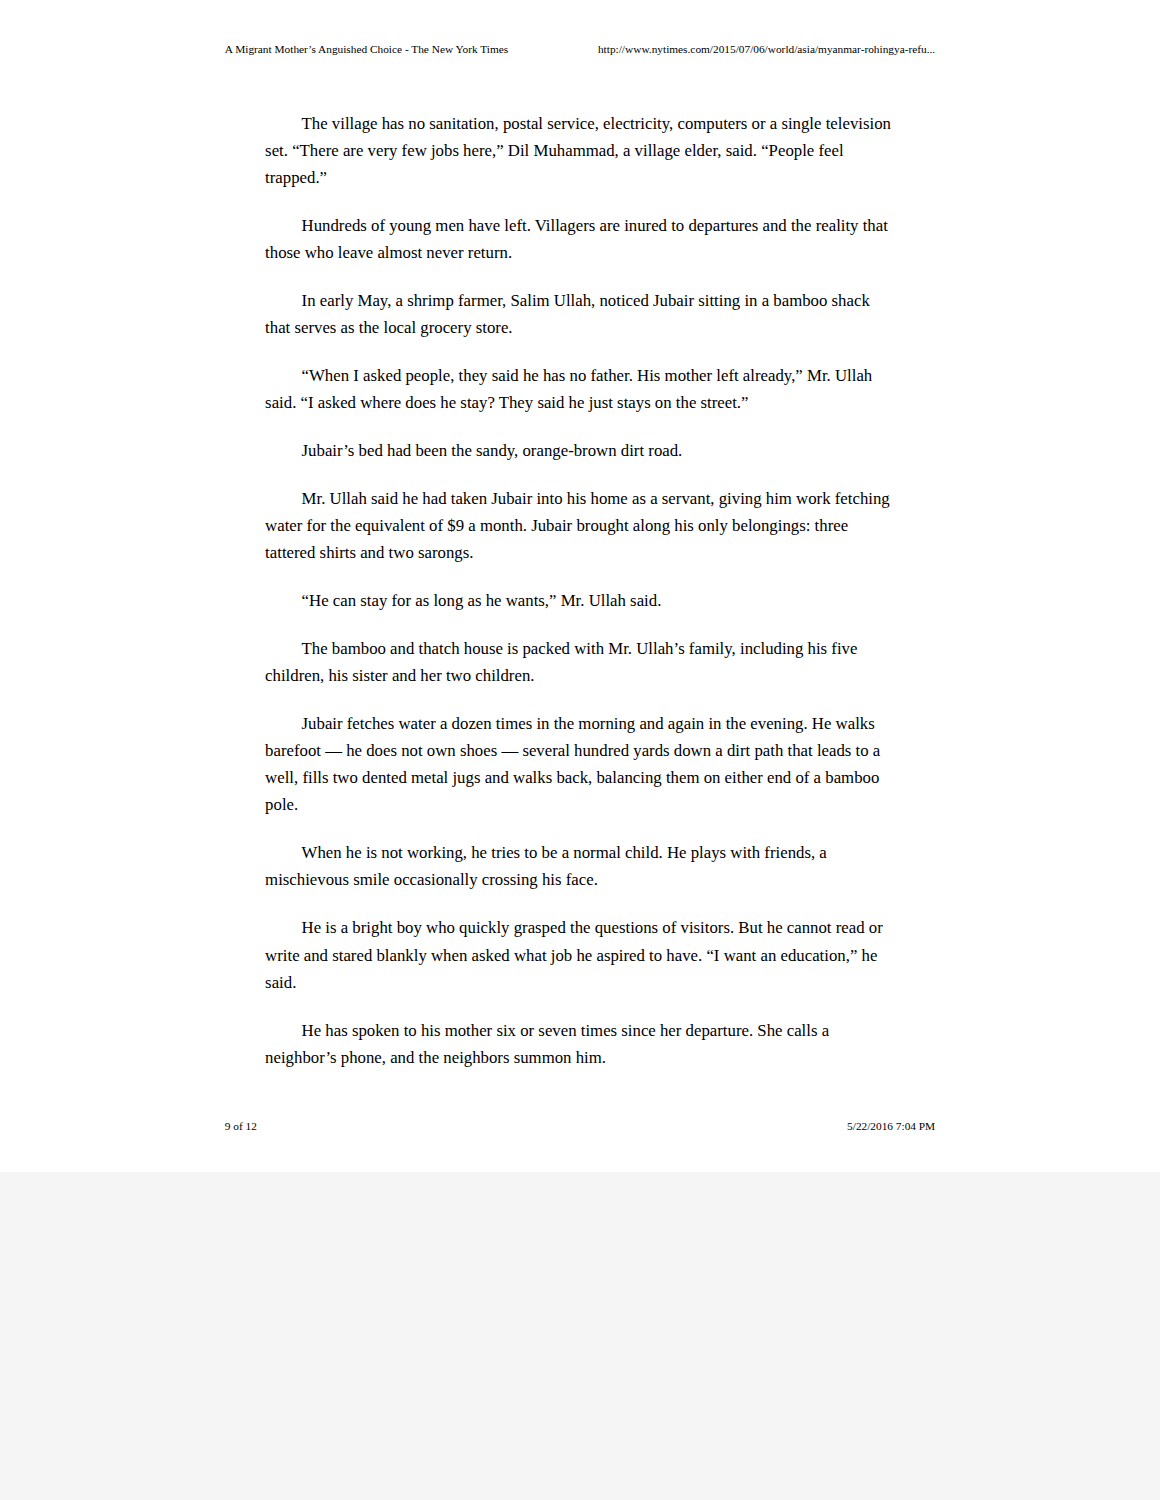A Migrant Mother’s Anguished Choice - The New York Times
http://www.nytimes.com/2015/07/06/world/asia/myanmar-rohingya-refu...
The village has no sanitation, postal service, electricity, computers or a single television set. “There are very few jobs here,” Dil Muhammad, a village elder, said. “People feel trapped.”
Hundreds of young men have left. Villagers are inured to departures and the reality that those who leave almost never return.
In early May, a shrimp farmer, Salim Ullah, noticed Jubair sitting in a bamboo shack that serves as the local grocery store.
“When I asked people, they said he has no father. His mother left already,” Mr. Ullah said. “I asked where does he stay? They said he just stays on the street.”
Jubair’s bed had been the sandy, orange-brown dirt road.
Mr. Ullah said he had taken Jubair into his home as a servant, giving him work fetching water for the equivalent of $9 a month. Jubair brought along his only belongings: three tattered shirts and two sarongs.
“He can stay for as long as he wants,” Mr. Ullah said.
The bamboo and thatch house is packed with Mr. Ullah’s family, including his five children, his sister and her two children.
Jubair fetches water a dozen times in the morning and again in the evening. He walks barefoot — he does not own shoes — several hundred yards down a dirt path that leads to a well, fills two dented metal jugs and walks back, balancing them on either end of a bamboo pole.
When he is not working, he tries to be a normal child. He plays with friends, a mischievous smile occasionally crossing his face.
He is a bright boy who quickly grasped the questions of visitors. But he cannot read or write and stared blankly when asked what job he aspired to have. “I want an education,” he said.
He has spoken to his mother six or seven times since her departure. She calls a neighbor’s phone, and the neighbors summon him.
9 of 12
5/22/2016 7:04 PM